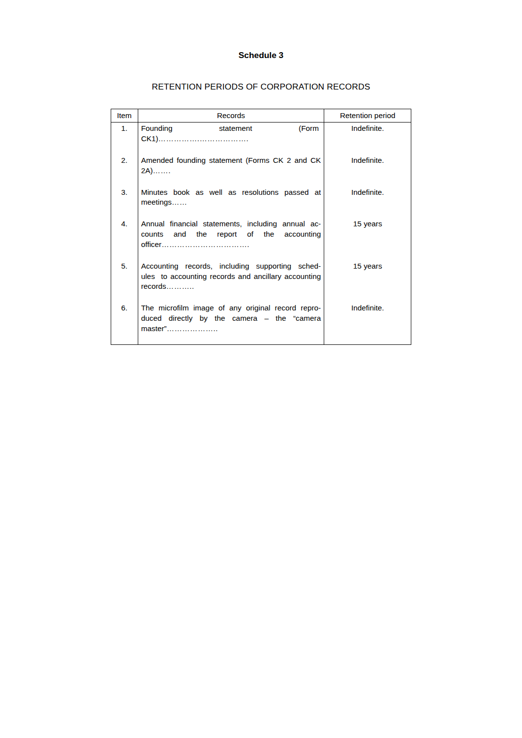Schedule 3
RETENTION PERIODS OF CORPORATION RECORDS
| Item | Records | Retention period |
| --- | --- | --- |
| 1. | Founding statement (Form CK1) …………….………………. | Indefinite. |
| 2. | Amended founding statement (Forms CK 2 and CK 2A) ……. | Indefinite. |
| 3. | Minutes book as well as resolutions passed at meetings …… | Indefinite. |
| 4. | Annual financial statements, including annual accounts and the report of the accounting officer ……………………………. | 15 years |
| 5. | Accounting records, including supporting schedules to accounting records and ancillary accounting records ……….. | 15 years |
| 6. | The microfilm image of any original record reproduced directly by the camera – the “camera master” ……………….. | Indefinite. |